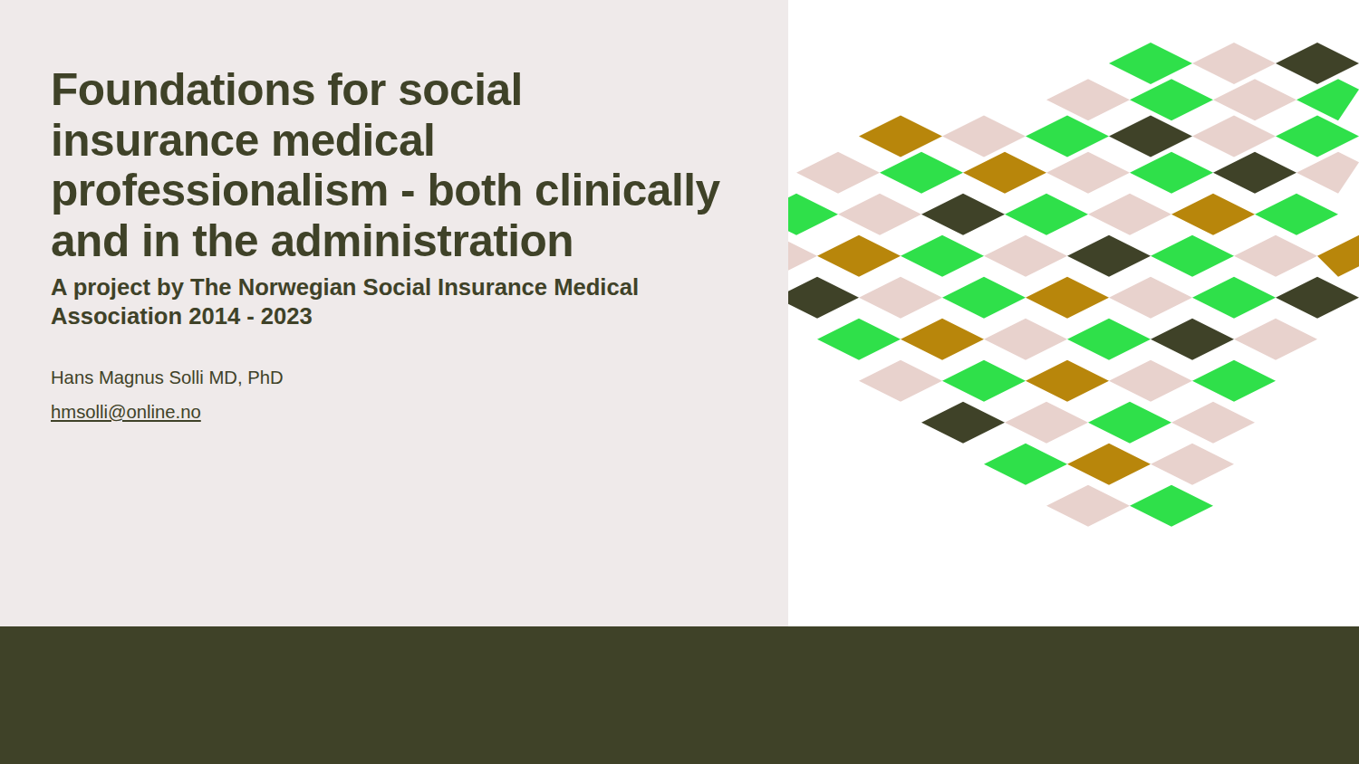Foundations for social insurance medical professionalism - both clinically and in the administration
A project by The Norwegian Social Insurance Medical Association 2014 - 2023
Hans Magnus Solli MD, PhD
hmsolli@online.no